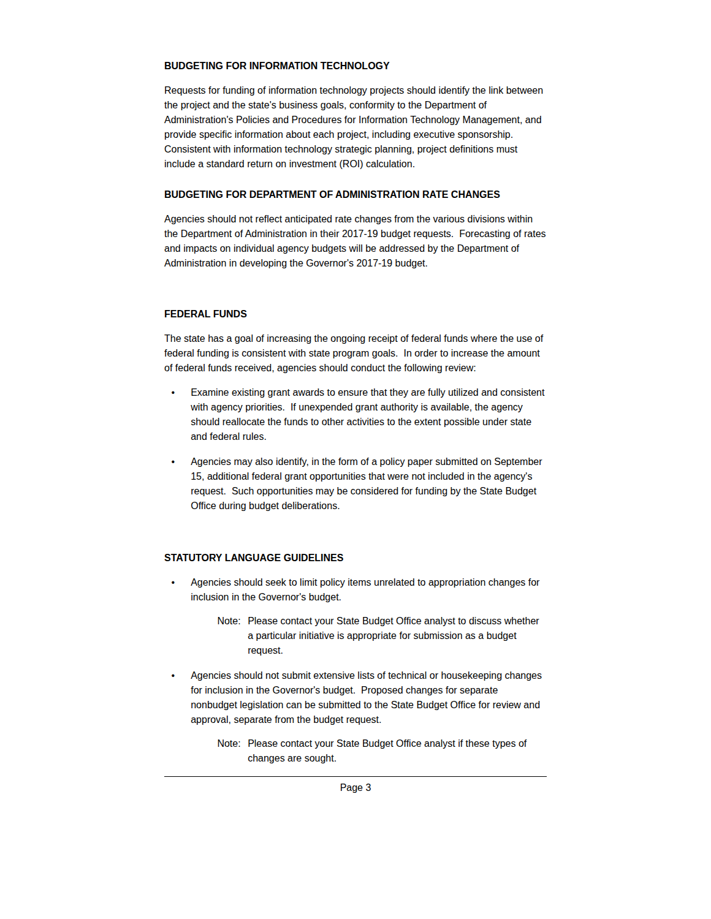Budgeting for Information Technology
Requests for funding of information technology projects should identify the link between the project and the state's business goals, conformity to the Department of Administration's Policies and Procedures for Information Technology Management, and provide specific information about each project, including executive sponsorship. Consistent with information technology strategic planning, project definitions must include a standard return on investment (ROI) calculation.
Budgeting for Department of Administration Rate Changes
Agencies should not reflect anticipated rate changes from the various divisions within the Department of Administration in their 2017-19 budget requests. Forecasting of rates and impacts on individual agency budgets will be addressed by the Department of Administration in developing the Governor's 2017-19 budget.
Federal Funds
The state has a goal of increasing the ongoing receipt of federal funds where the use of federal funding is consistent with state program goals. In order to increase the amount of federal funds received, agencies should conduct the following review:
Examine existing grant awards to ensure that they are fully utilized and consistent with agency priorities. If unexpended grant authority is available, the agency should reallocate the funds to other activities to the extent possible under state and federal rules.
Agencies may also identify, in the form of a policy paper submitted on September 15, additional federal grant opportunities that were not included in the agency's request. Such opportunities may be considered for funding by the State Budget Office during budget deliberations.
Statutory Language Guidelines
Agencies should seek to limit policy items unrelated to appropriation changes for inclusion in the Governor's budget.
Note:
Please contact your State Budget Office analyst to discuss whether a particular initiative is appropriate for submission as a budget request.
Agencies should not submit extensive lists of technical or housekeeping changes for inclusion in the Governor's budget. Proposed changes for separate nonbudget legislation can be submitted to the State Budget Office for review and approval, separate from the budget request.
Note:
Please contact your State Budget Office analyst if these types of changes are sought.
Page 3